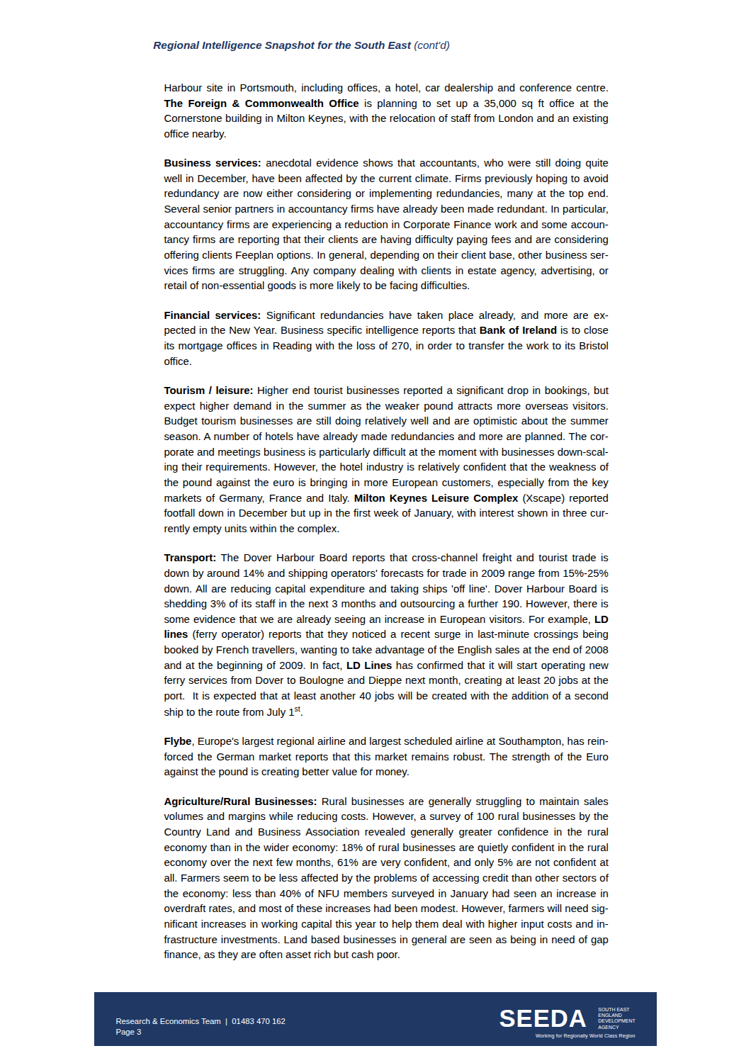Regional Intelligence Snapshot for the South East (cont'd)
Harbour site in Portsmouth, including offices, a hotel, car dealership and conference centre. The Foreign & Commonwealth Office is planning to set up a 35,000 sq ft office at the Cornerstone building in Milton Keynes, with the relocation of staff from London and an existing office nearby.
Business services: anecdotal evidence shows that accountants, who were still doing quite well in December, have been affected by the current climate. Firms previously hoping to avoid redundancy are now either considering or implementing redundancies, many at the top end. Several senior partners in accountancy firms have already been made redundant. In particular, accountancy firms are experiencing a reduction in Corporate Finance work and some accountancy firms are reporting that their clients are having difficulty paying fees and are considering offering clients Feeplan options. In general, depending on their client base, other business services firms are struggling. Any company dealing with clients in estate agency, advertising, or retail of non-essential goods is more likely to be facing difficulties.
Financial services: Significant redundancies have taken place already, and more are expected in the New Year. Business specific intelligence reports that Bank of Ireland is to close its mortgage offices in Reading with the loss of 270, in order to transfer the work to its Bristol office.
Tourism / leisure: Higher end tourist businesses reported a significant drop in bookings, but expect higher demand in the summer as the weaker pound attracts more overseas visitors. Budget tourism businesses are still doing relatively well and are optimistic about the summer season. A number of hotels have already made redundancies and more are planned. The corporate and meetings business is particularly difficult at the moment with businesses down-scaling their requirements. However, the hotel industry is relatively confident that the weakness of the pound against the euro is bringing in more European customers, especially from the key markets of Germany, France and Italy. Milton Keynes Leisure Complex (Xscape) reported footfall down in December but up in the first week of January, with interest shown in three currently empty units within the complex.
Transport: The Dover Harbour Board reports that cross-channel freight and tourist trade is down by around 14% and shipping operators' forecasts for trade in 2009 range from 15%-25% down. All are reducing capital expenditure and taking ships 'off line'. Dover Harbour Board is shedding 3% of its staff in the next 3 months and outsourcing a further 190. However, there is some evidence that we are already seeing an increase in European visitors. For example, LD lines (ferry operator) reports that they noticed a recent surge in last-minute crossings being booked by French travellers, wanting to take advantage of the English sales at the end of 2008 and at the beginning of 2009. In fact, LD Lines has confirmed that it will start operating new ferry services from Dover to Boulogne and Dieppe next month, creating at least 20 jobs at the port. It is expected that at least another 40 jobs will be created with the addition of a second ship to the route from July 1st.
Flybe, Europe's largest regional airline and largest scheduled airline at Southampton, has reinforced the German market reports that this market remains robust. The strength of the Euro against the pound is creating better value for money.
Agriculture/Rural Businesses: Rural businesses are generally struggling to maintain sales volumes and margins while reducing costs. However, a survey of 100 rural businesses by the Country Land and Business Association revealed generally greater confidence in the rural economy than in the wider economy: 18% of rural businesses are quietly confident in the rural economy over the next few months, 61% are very confident, and only 5% are not confident at all. Farmers seem to be less affected by the problems of accessing credit than other sectors of the economy: less than 40% of NFU members surveyed in January had seen an increase in overdraft rates, and most of these increases had been modest. However, farmers will need significant increases in working capital this year to help them deal with higher input costs and infrastructure investments. Land based businesses in general are seen as being in need of gap finance, as they are often asset rich but cash poor.
Research & Economics Team | 01483 470 162
Page 3
SEEDA SOUTH EAST
ENGLAND
DEVELOPMENT
AGENCY
Working for Regionally World Class Region